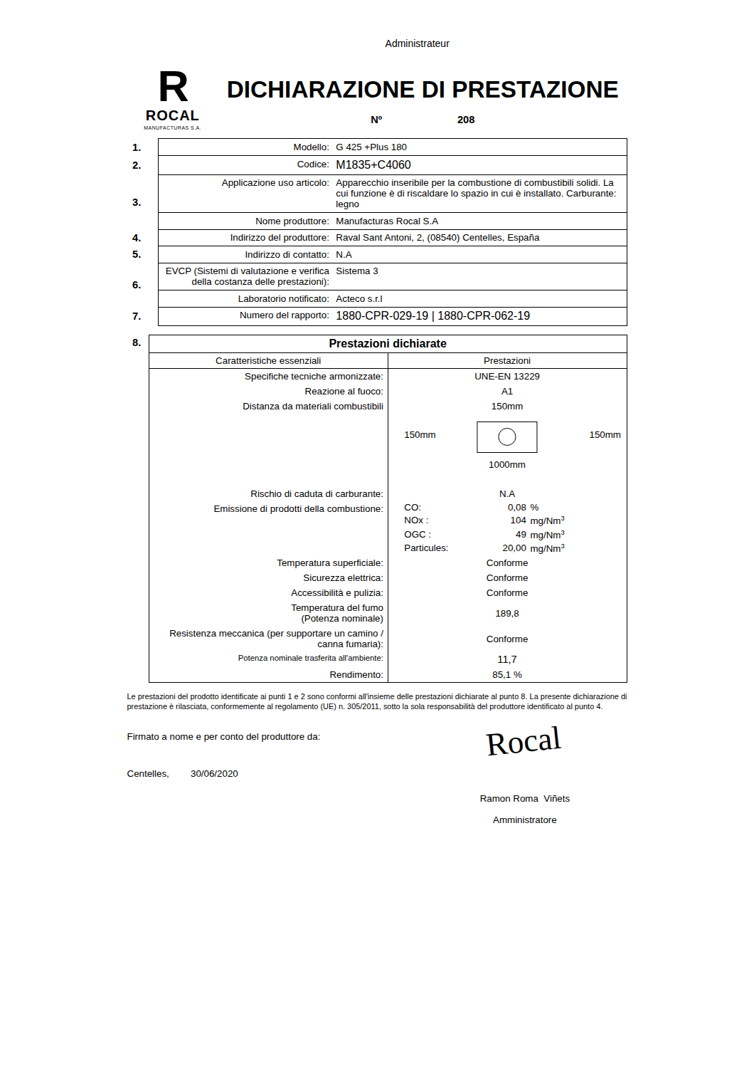Administrateur
R
ROCAL
MANUFACTURAS S.A.
DICHIARAZIONE DI PRESTAZIONE
Nº 208
| 1. | Modello: | G 425 +Plus 180 |
| 2. | Codice: | M1835+C4060 |
| 3. | Applicazione uso articolo: | Apparecchio inseribile per la combustione di combustibili solidi. La cui funzione è di riscaldare lo spazio in cui è installato. Carburante: legno |
| Nome produttore: | Manufacturas Rocal S.A |
| 4. | Indirizzo del produttore: | Raval Sant Antoni, 2, (08540) Centelles, España |
| 5. | Indirizzo di contatto: | N.A |
| 6. | EVCP (Sistemi di valutazione e verifica della costanza delle prestazioni): | Sistema 3 |
| Laboratorio notificato: | Acteco s.r.l |
| 7. | Numero del rapporto: | 1880-CPR-029-19 / 1880-CPR-062-19 |
8.
| Prestazioni dichiarate |
| Caratteristiche essenziali | Prestazioni |
| Specifiche tecniche armonizzate: | UNE-EN 13229 |
| Reazione al fuoco: | A1 |
| Distanza da materiali combustibili | 150mm |
| | 150mm 150mm 1000mm |
| Rischio di caduta di carburante: | N.A |
| Emissione di prodotti della combustione: | / CO: / 0,08 / % / / NOx : / 104 / mg/Nm 3 / / OGC : / 49 / mg/Nm 3 / / Particules: / 20,00 / mg/Nm 3 / |
| Temperatura superficiale: | Conforme |
| Sicurezza elettrica: | Conforme |
| Accessibilità e pulizia: | Conforme |
| Temperatura del fumo (Potenza nominale) | 189,8 |
| Resistenza meccanica (per supportare un camino / canna fumaria): | Conforme |
| Potenza nominale trasferita all'ambiente: | 11,7 |
| Rendimento: | 85,1 % |
Le prestazioni del prodotto identificate ai punti 1 e 2 sono conformi all'insieme delle prestazioni dichiarate al punto 8. La presente dichiarazione di prestazione è rilasciata, conformemente al regolamento (UE) n. 305/2011, sotto la sola responsabilità del produttore identificato al punto 4.
Firmato a nome e per conto del produttore da:
Centelles,30/06/2020
Rocal
Ramon Roma Viñets
Amministratore